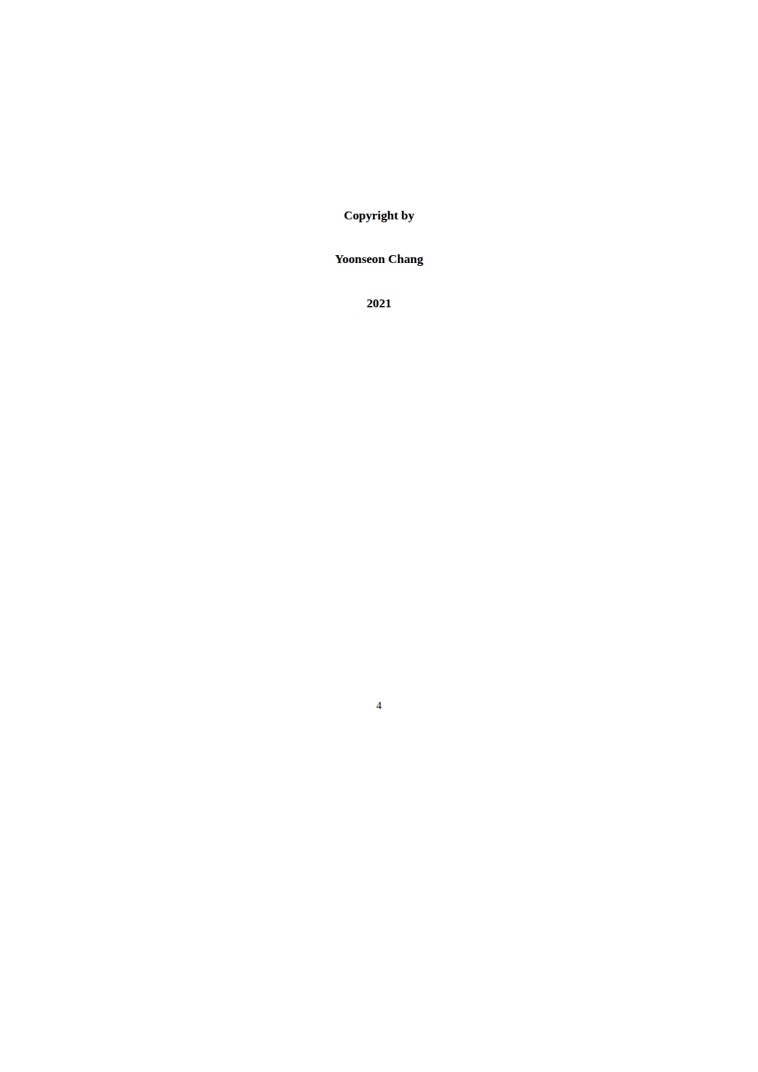Copyright by
Yoonseon Chang
2021
4